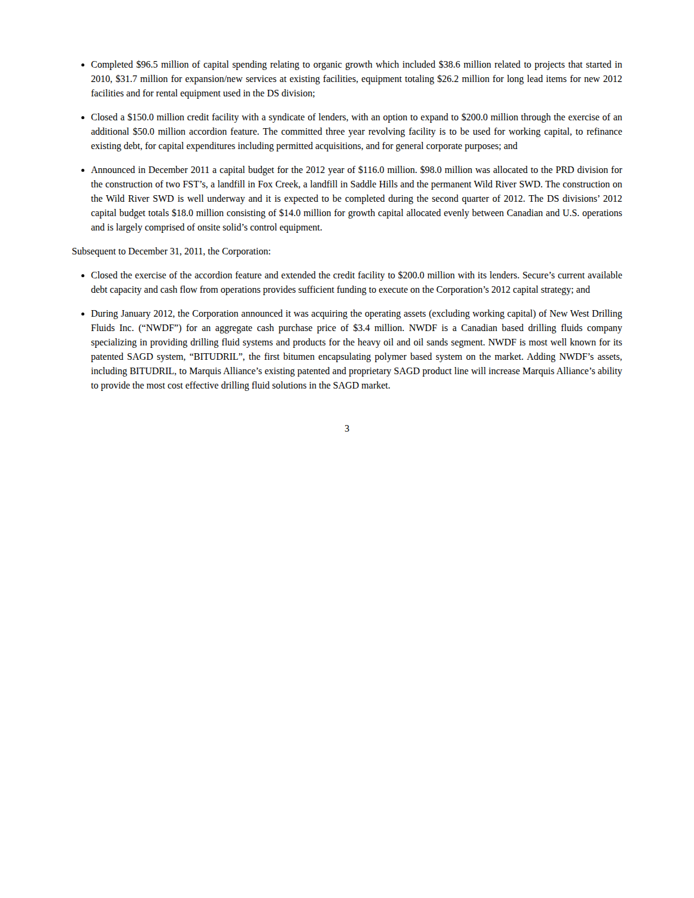Completed $96.5 million of capital spending relating to organic growth which included $38.6 million related to projects that started in 2010, $31.7 million for expansion/new services at existing facilities, equipment totaling $26.2 million for long lead items for new 2012 facilities and for rental equipment used in the DS division;
Closed a $150.0 million credit facility with a syndicate of lenders, with an option to expand to $200.0 million through the exercise of an additional $50.0 million accordion feature. The committed three year revolving facility is to be used for working capital, to refinance existing debt, for capital expenditures including permitted acquisitions, and for general corporate purposes; and
Announced in December 2011 a capital budget for the 2012 year of $116.0 million. $98.0 million was allocated to the PRD division for the construction of two FST’s, a landfill in Fox Creek, a landfill in Saddle Hills and the permanent Wild River SWD. The construction on the Wild River SWD is well underway and it is expected to be completed during the second quarter of 2012. The DS divisions’ 2012 capital budget totals $18.0 million consisting of $14.0 million for growth capital allocated evenly between Canadian and U.S. operations and is largely comprised of onsite solid’s control equipment.
Subsequent to December 31, 2011, the Corporation:
Closed the exercise of the accordion feature and extended the credit facility to $200.0 million with its lenders. Secure’s current available debt capacity and cash flow from operations provides sufficient funding to execute on the Corporation’s 2012 capital strategy; and
During January 2012, the Corporation announced it was acquiring the operating assets (excluding working capital) of New West Drilling Fluids Inc. (“NWDF”) for an aggregate cash purchase price of $3.4 million. NWDF is a Canadian based drilling fluids company specializing in providing drilling fluid systems and products for the heavy oil and oil sands segment. NWDF is most well known for its patented SAGD system, “BITUDRIL”, the first bitumen encapsulating polymer based system on the market. Adding NWDF’s assets, including BITUDRIL, to Marquis Alliance’s existing patented and proprietary SAGD product line will increase Marquis Alliance’s ability to provide the most cost effective drilling fluid solutions in the SAGD market.
3